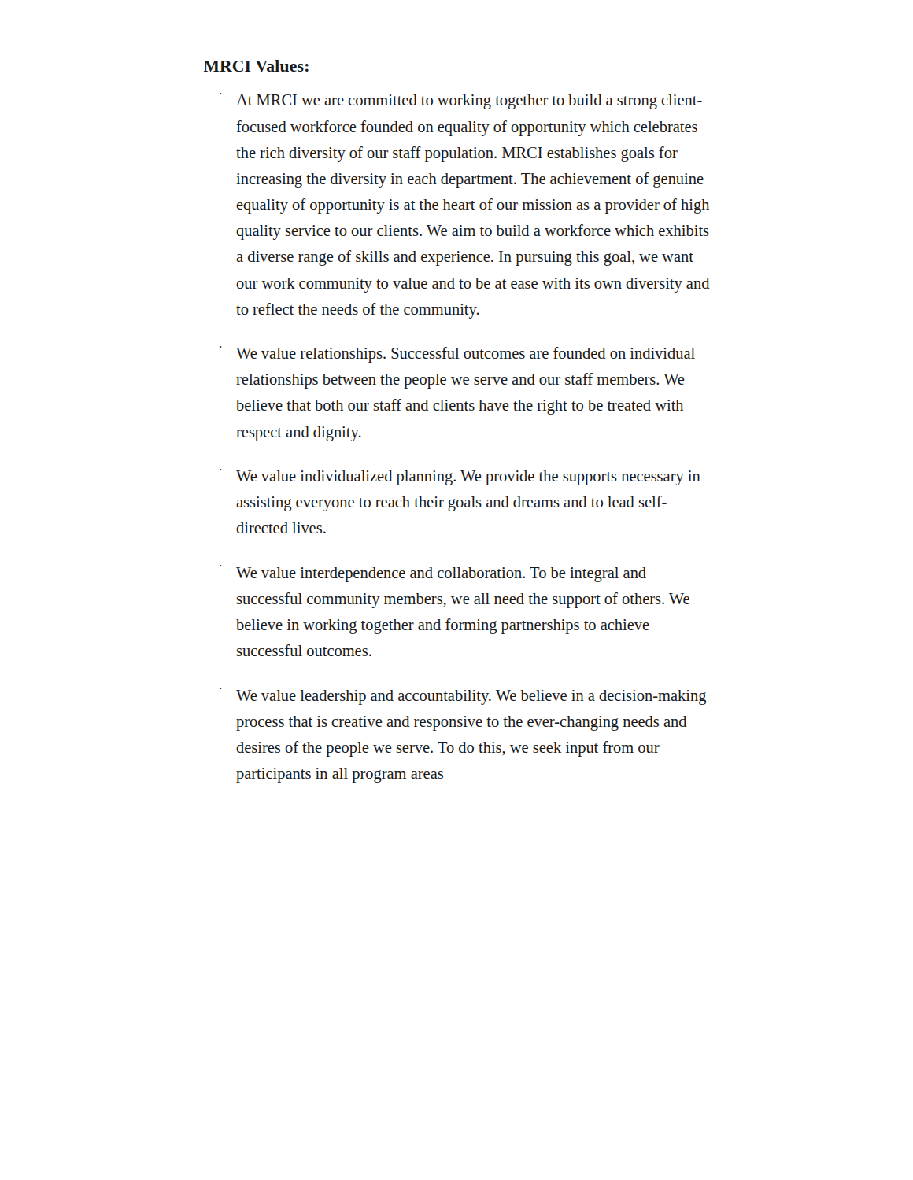MRCI Values:
At MRCI we are committed to working together to build a strong client-focused workforce founded on equality of opportunity which celebrates the rich diversity of our staff population. MRCI establishes goals for increasing the diversity in each department. The achievement of genuine equality of opportunity is at the heart of our mission as a provider of high quality service to our clients. We aim to build a workforce which exhibits a diverse range of skills and experience. In pursuing this goal, we want our work community to value and to be at ease with its own diversity and to reflect the needs of the community.
We value relationships. Successful outcomes are founded on individual relationships between the people we serve and our staff members. We believe that both our staff and clients have the right to be treated with respect and dignity.
We value individualized planning. We provide the supports necessary in assisting everyone to reach their goals and dreams and to lead self-directed lives.
We value interdependence and collaboration. To be integral and successful community members, we all need the support of others. We believe in working together and forming partnerships to achieve successful outcomes.
We value leadership and accountability. We believe in a decision-making process that is creative and responsive to the ever-changing needs and desires of the people we serve. To do this, we seek input from our participants in all program areas